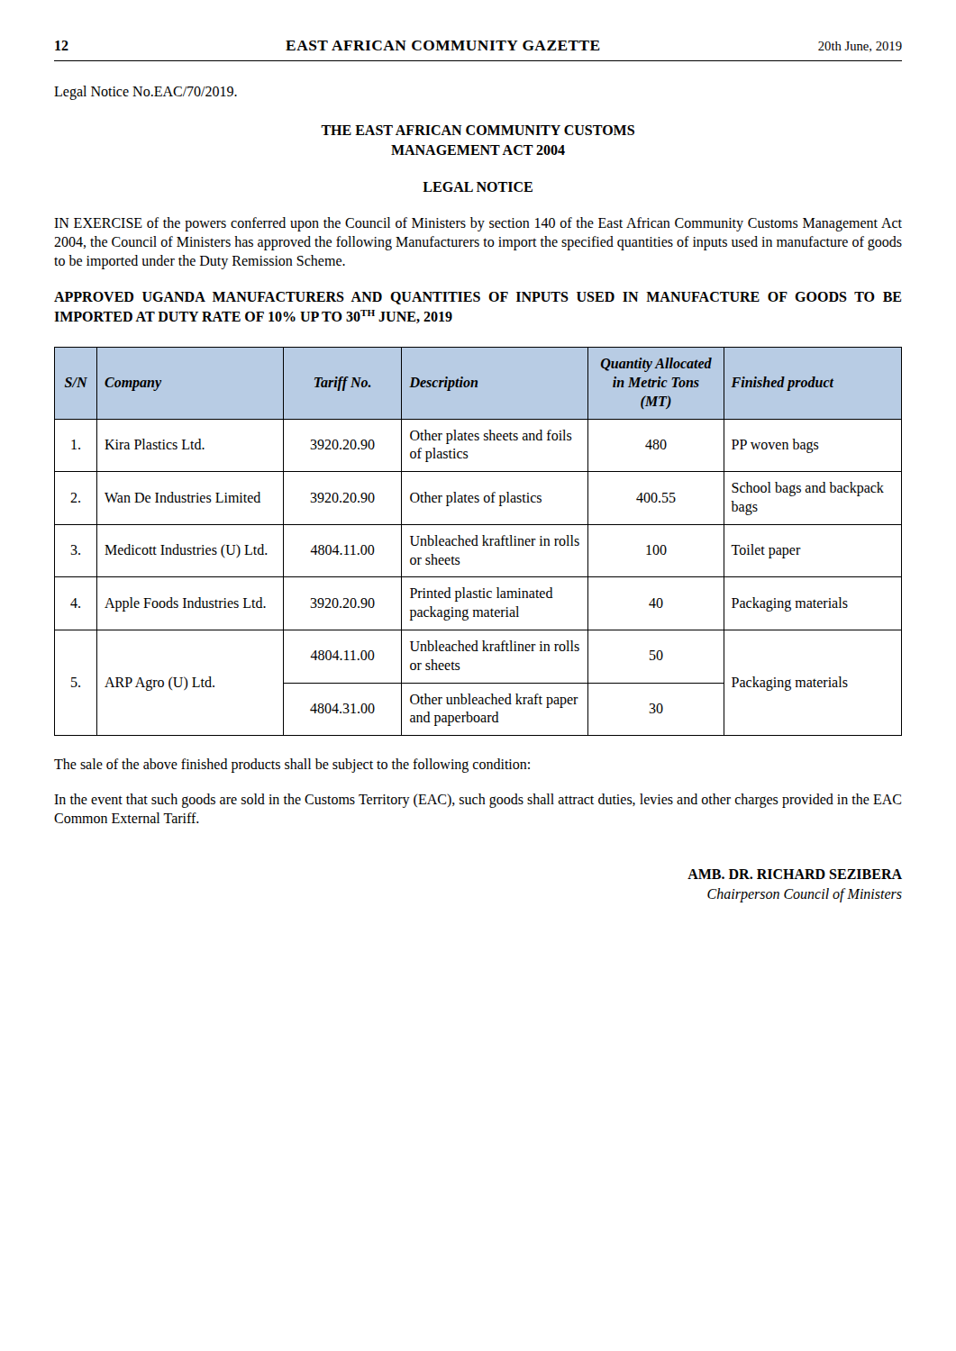12 EAST AFRICAN COMMUNITY GAZETTE 20th June, 2019
Legal Notice No.EAC/70/2019.
THE EAST AFRICAN COMMUNITY CUSTOMS
MANAGEMENT ACT 2004
LEGAL NOTICE
IN EXERCISE of the powers conferred upon the Council of Ministers by section 140 of the East African Community Customs Management Act 2004, the Council of Ministers has approved the following Manufacturers to import the specified quantities of inputs used in manufacture of goods to be imported under the Duty Remission Scheme.
APPROVED UGANDA MANUFACTURERS AND QUANTITIES OF INPUTS USED IN MANUFACTURE OF GOODS TO BE IMPORTED AT DUTY RATE OF 10% UP TO 30TH JUNE, 2019
| S/N | Company | Tariff No. | Description | Quantity Allocated in Metric Tons (MT) | Finished product |
| --- | --- | --- | --- | --- | --- |
| 1. | Kira Plastics Ltd. | 3920.20.90 | Other plates sheets and foils of plastics | 480 | PP woven bags |
| 2. | Wan De Industries Limited | 3920.20.90 | Other plates of plastics | 400.55 | School bags and backpack bags |
| 3. | Medicott Industries (U) Ltd. | 4804.11.00 | Unbleached kraftliner in rolls or sheets | 100 | Toilet paper |
| 4. | Apple Foods Industries Ltd. | 3920.20.90 | Printed plastic laminated packaging material | 40 | Packaging materials |
| 5. | ARP Agro (U) Ltd. | 4804.11.00 | Unbleached kraftliner in rolls or sheets | 50 | Packaging materials |
| 4804.31.00 | Other unbleached kraft paper and paperboard | 30 |
The sale of the above finished products shall be subject to the following condition:
In the event that such goods are sold in the Customs Territory (EAC), such goods shall attract duties, levies and other charges provided in the EAC Common External Tariff.
AMB. DR. RICHARD SEZIBERA
Chairperson Council of Ministers